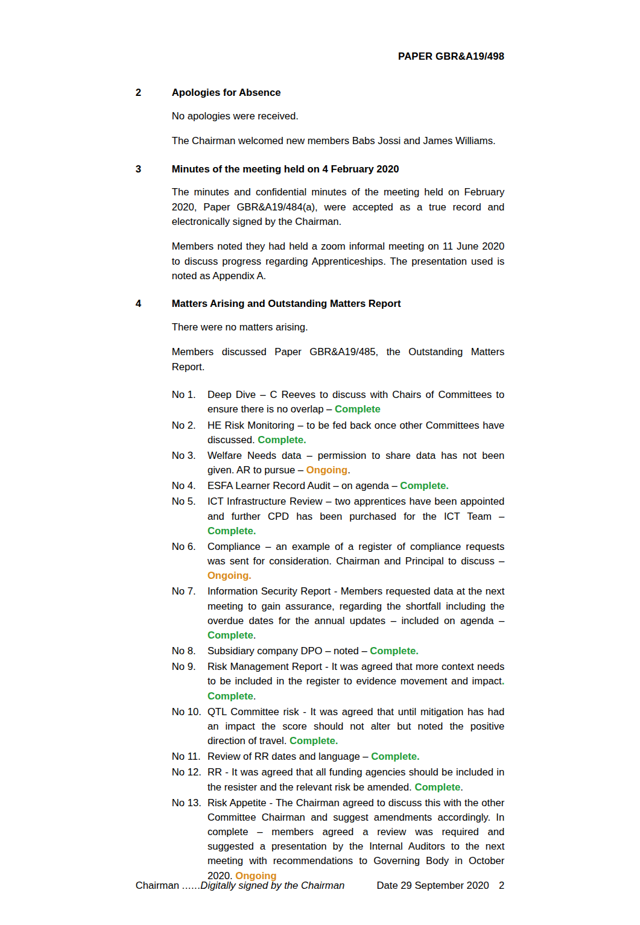PAPER GBR&A19/498
2 Apologies for Absence
No apologies were received.
The Chairman welcomed new members Babs Jossi and James Williams.
3 Minutes of the meeting held on 4 February 2020
The minutes and confidential minutes of the meeting held on February 2020, Paper GBR&A19/484(a), were accepted as a true record and electronically signed by the Chairman.
Members noted they had held a zoom informal meeting on 11 June 2020 to discuss progress regarding Apprenticeships. The presentation used is noted as Appendix A.
4 Matters Arising and Outstanding Matters Report
There were no matters arising.
Members discussed Paper GBR&A19/485, the Outstanding Matters Report.
No 1. Deep Dive – C Reeves to discuss with Chairs of Committees to ensure there is no overlap – Complete
No 2. HE Risk Monitoring – to be fed back once other Committees have discussed. Complete.
No 3. Welfare Needs data – permission to share data has not been given. AR to pursue – Ongoing.
No 4. ESFA Learner Record Audit – on agenda – Complete.
No 5. ICT Infrastructure Review – two apprentices have been appointed and further CPD has been purchased for the ICT Team – Complete.
No 6. Compliance – an example of a register of compliance requests was sent for consideration. Chairman and Principal to discuss – Ongoing.
No 7. Information Security Report - Members requested data at the next meeting to gain assurance, regarding the shortfall including the overdue dates for the annual updates – included on agenda – Complete.
No 8. Subsidiary company DPO – noted – Complete.
No 9. Risk Management Report - It was agreed that more context needs to be included in the register to evidence movement and impact. Complete.
No 10. QTL Committee risk - It was agreed that until mitigation has had an impact the score should not alter but noted the positive direction of travel. Complete.
No 11. Review of RR dates and language – Complete.
No 12. RR - It was agreed that all funding agencies should be included in the resister and the relevant risk be amended. Complete.
No 13. Risk Appetite - The Chairman agreed to discuss this with the other Committee Chairman and suggest amendments accordingly. In complete – members agreed a review was required and suggested a presentation by the Internal Auditors to the next meeting with recommendations to Governing Body in October 2020. Ongoing
Chairman ...... Digitally signed by the Chairman
Date 29 September 2020
2